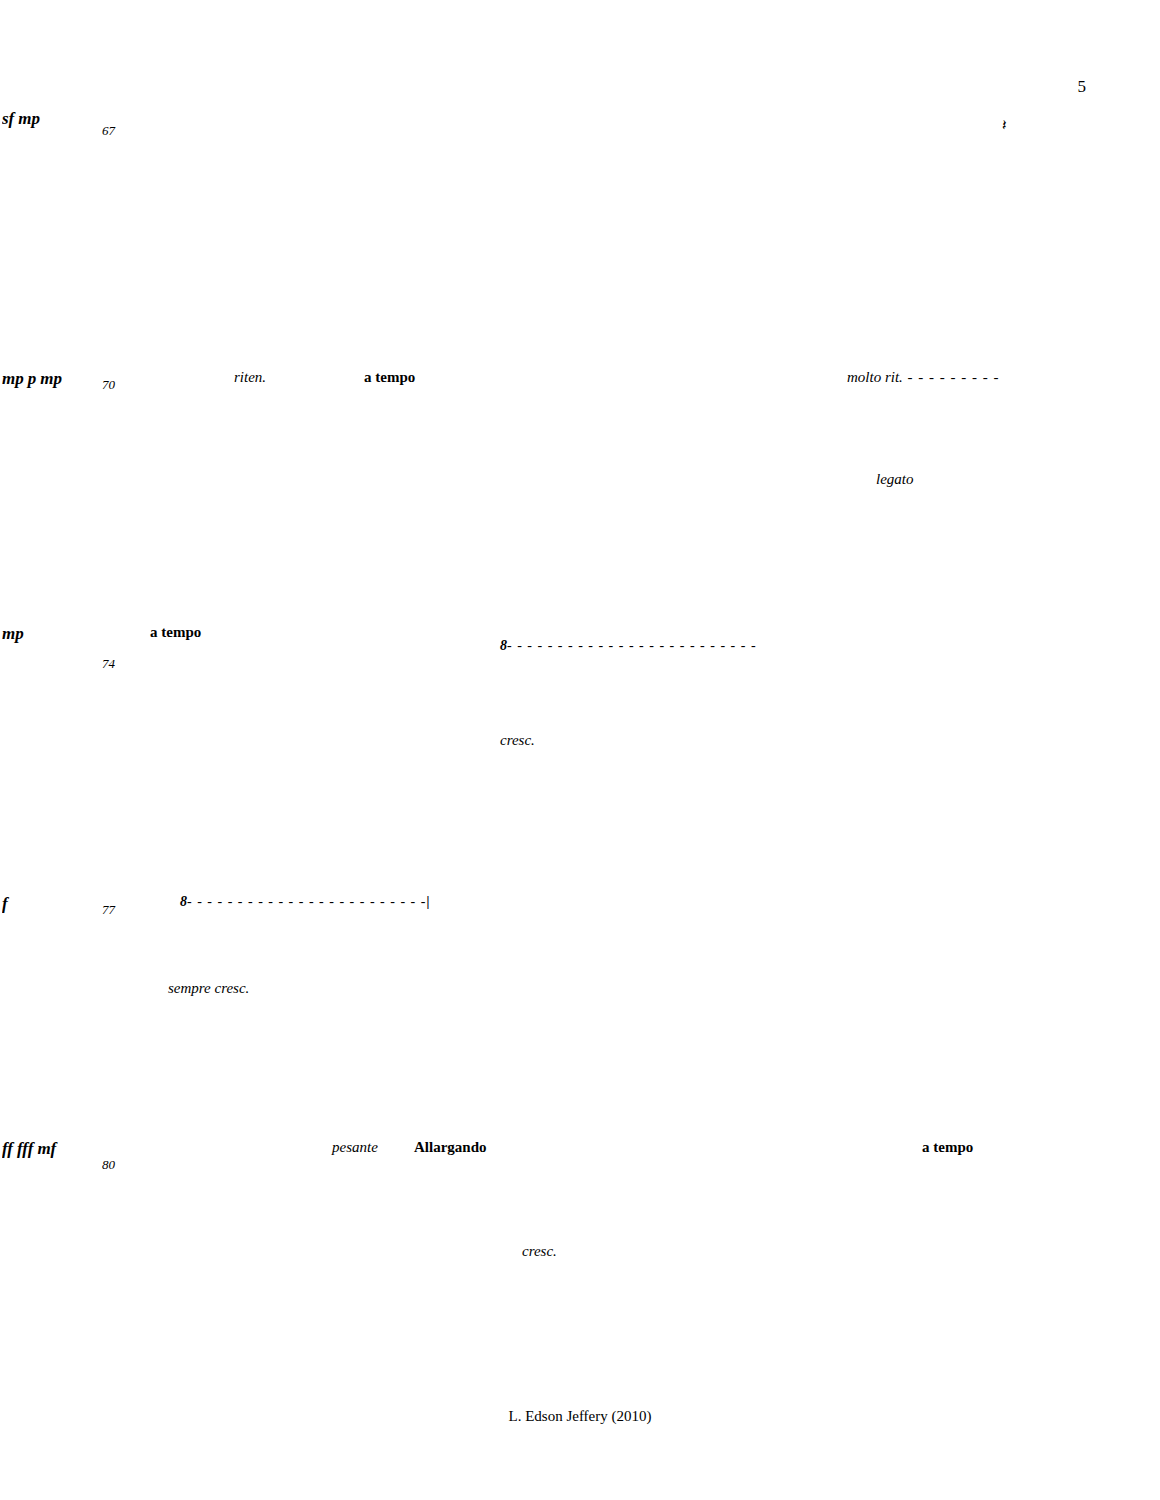5
67 sf mp 𝄽
70 riten. a tempo molto rit. - - - - - - - - - mp p mp legato
74 a tempo 8- - - - - - - - - - - - - - - - - - - - - - - - - mp cresc.
77 8- - - - - - - - - - - - - - - - - - - - - - - -| sempre cresc. f
80 pesante Allargando a tempo ff cresc. fff mf
L. Edson Jeffery (2010)
Measures 67 to 82 of a piano composition in two staves. Markings include: sf, mp, riten., a tempo, p, molto rit., mp legato, cresc., 8va ottava lines, sempre cresc., f, pesante, Allargando, ff, cresc., fff, mf, a tempo. Credit line: L. Edson Jeffery (2010).